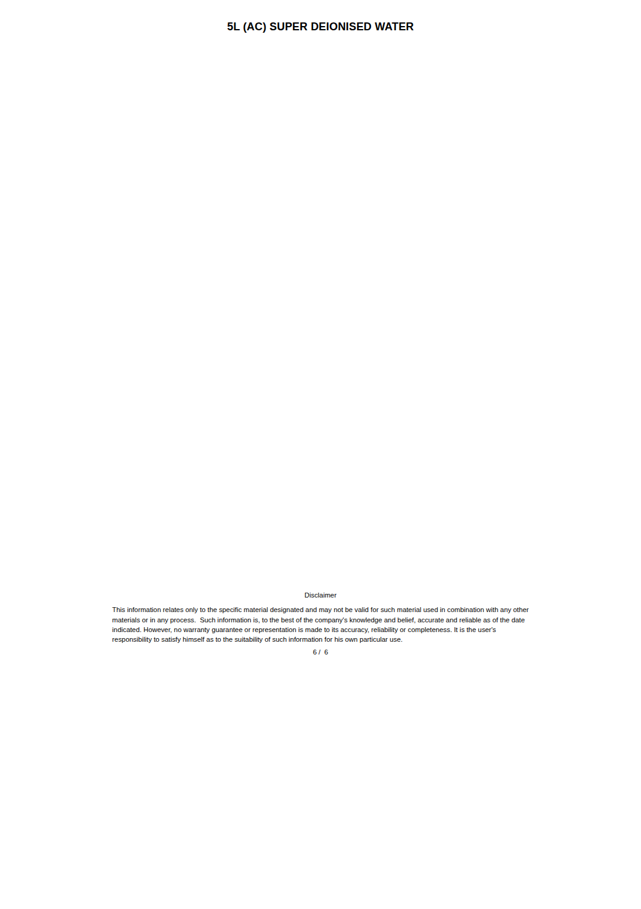5L (AC) SUPER DEIONISED WATER
Disclaimer
This information relates only to the specific material designated and may not be valid for such material used in combination with any other materials or in any process. Such information is, to the best of the company's knowledge and belief, accurate and reliable as of the date indicated. However, no warranty guarantee or representation is made to its accuracy, reliability or completeness. It is the user's responsibility to satisfy himself as to the suitability of such information for his own particular use.
6 / 6